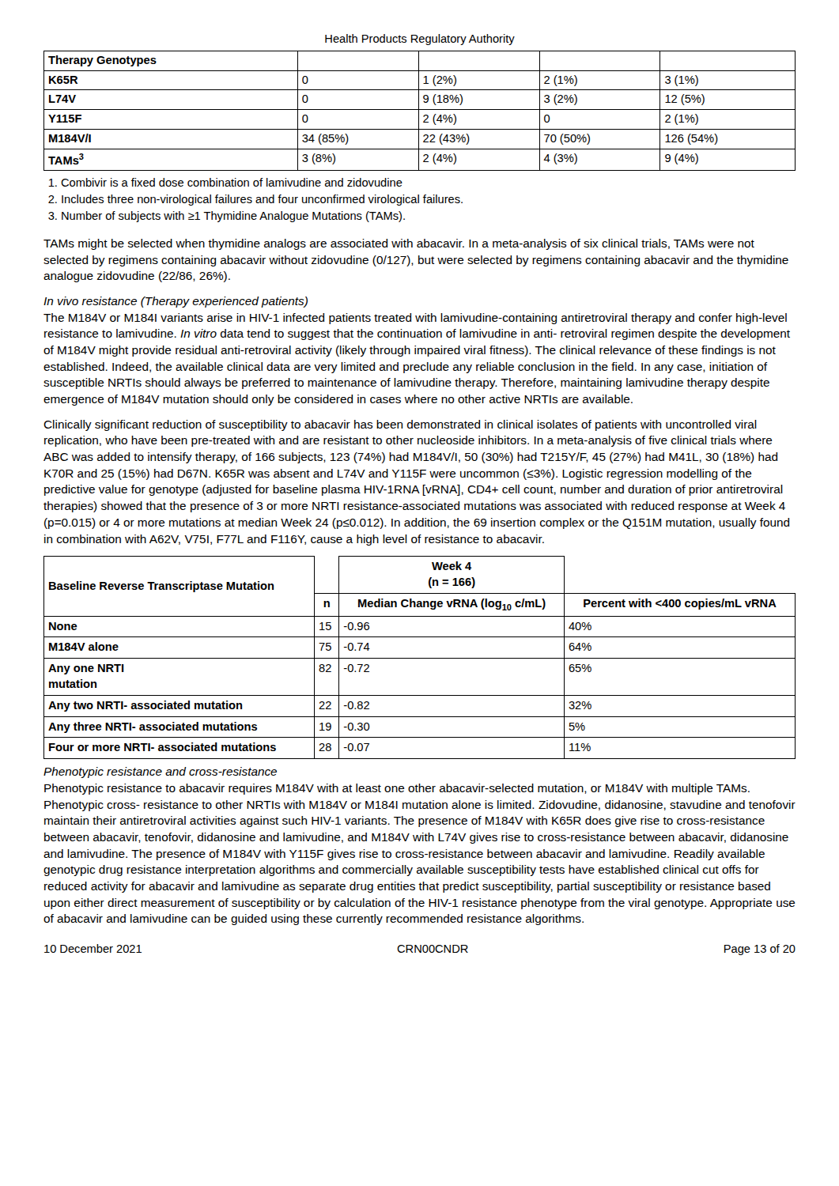Health Products Regulatory Authority
| Therapy Genotypes | | | | |
| K65R | 0 | 1 (2%) | 2 (1%) | 3 (1%) |
| L74V | 0 | 9 (18%) | 3 (2%) | 12 (5%) |
| Y115F | 0 | 2 (4%) | 0 | 2 (1%) |
| M184V/I | 34 (85%) | 22 (43%) | 70 (50%) | 126 (54%) |
| TAMs 3 | 3 (8%) | 2 (4%) | 4 (3%) | 9 (4%) |
Combivir is a fixed dose combination of lamivudine and zidovudine
Includes three non-virological failures and four unconfirmed virological failures.
Number of subjects with ≥1 Thymidine Analogue Mutations (TAMs).
TAMs might be selected when thymidine analogs are associated with abacavir. In a meta-analysis of six clinical trials, TAMs were not selected by regimens containing abacavir without zidovudine (0/127), but were selected by regimens containing abacavir and the thymidine analogue zidovudine (22/86, 26%).
In vivo resistance (Therapy experienced patients)
The M184V or M184I variants arise in HIV-1 infected patients treated with lamivudine-containing antiretroviral therapy and confer high-level resistance to lamivudine. In vitro data tend to suggest that the continuation of lamivudine in anti- retroviral regimen despite the development of M184V might provide residual anti-retroviral activity (likely through impaired viral fitness). The clinical relevance of these findings is not established. Indeed, the available clinical data are very limited and preclude any reliable conclusion in the field. In any case, initiation of susceptible NRTIs should always be preferred to maintenance of lamivudine therapy. Therefore, maintaining lamivudine therapy despite emergence of M184V mutation should only be considered in cases where no other active NRTIs are available.
Clinically significant reduction of susceptibility to abacavir has been demonstrated in clinical isolates of patients with uncontrolled viral replication, who have been pre-treated with and are resistant to other nucleoside inhibitors. In a meta-analysis of five clinical trials where ABC was added to intensify therapy, of 166 subjects, 123 (74%) had M184V/I, 50 (30%) had T215Y/F, 45 (27%) had M41L, 30 (18%) had K70R and 25 (15%) had D67N. K65R was absent and L74V and Y115F were uncommon (≤3%). Logistic regression modelling of the predictive value for genotype (adjusted for baseline plasma HIV-1RNA [vRNA], CD4+ cell count, number and duration of prior antiretroviral therapies) showed that the presence of 3 or more NRTI resistance-associated mutations was associated with reduced response at Week 4 (p=0.015) or 4 or more mutations at median Week 24 (p≤0.012). In addition, the 69 insertion complex or the Q151M mutation, usually found in combination with A62V, V75I, F77L and F116Y, cause a high level of resistance to abacavir.
| Baseline Reverse Transcriptase Mutation | | Week 4 (n = 166) | |
| n | Median Change vRNA (log 10 c/mL) | Percent with <400 copies/mL vRNA |
| None | 15 | -0.96 | 40% |
| M184V alone | 75 | -0.74 | 64% |
| Any one NRTI mutation | 82 | -0.72 | 65% |
| Any two NRTI- associated mutation | 22 | -0.82 | 32% |
| Any three NRTI- associated mutations | 19 | -0.30 | 5% |
| Four or more NRTI- associated mutations | 28 | -0.07 | 11% |
Phenotypic resistance and cross-resistance
Phenotypic resistance to abacavir requires M184V with at least one other abacavir-selected mutation, or M184V with multiple TAMs. Phenotypic cross- resistance to other NRTIs with M184V or M184I mutation alone is limited. Zidovudine, didanosine, stavudine and tenofovir maintain their antiretroviral activities against such HIV-1 variants. The presence of M184V with K65R does give rise to cross-resistance between abacavir, tenofovir, didanosine and lamivudine, and M184V with L74V gives rise to cross-resistance between abacavir, didanosine and lamivudine. The presence of M184V with Y115F gives rise to cross-resistance between abacavir and lamivudine. Readily available genotypic drug resistance interpretation algorithms and commercially available susceptibility tests have established clinical cut offs for reduced activity for abacavir and lamivudine as separate drug entities that predict susceptibility, partial susceptibility or resistance based upon either direct measurement of susceptibility or by calculation of the HIV-1 resistance phenotype from the viral genotype. Appropriate use of abacavir and lamivudine can be guided using these currently recommended resistance algorithms.
10 December 2021 CRN00CNDR Page 13 of 20